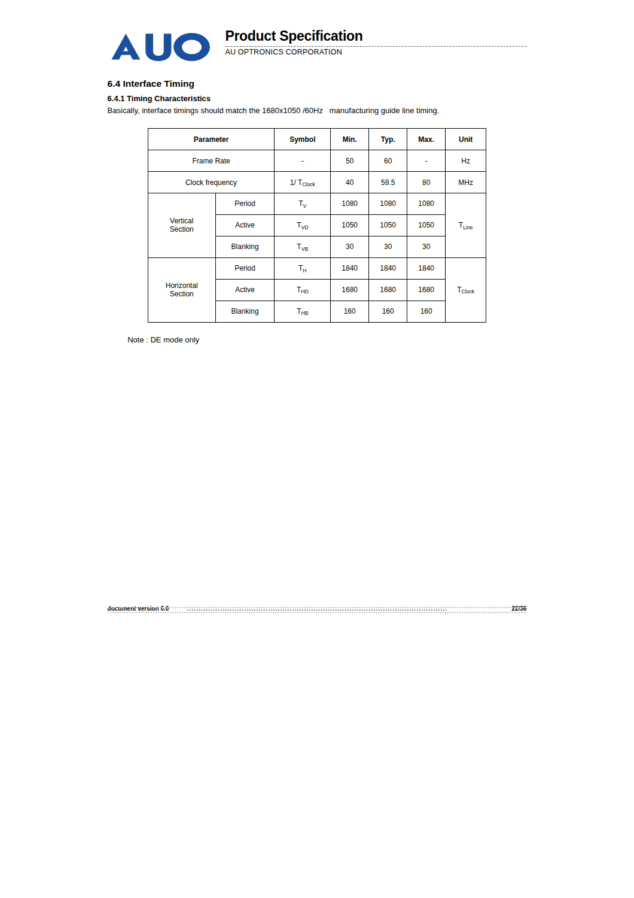Product Specification
AU OPTRONICS CORPORATION
6.4 Interface Timing
6.4.1 Timing Characteristics
Basically, interface timings should match the 1680x1050 /60Hz manufacturing guide line timing.
| Parameter | Symbol | Min. | Typ. | Max. | Unit |
| --- | --- | --- | --- | --- | --- |
| Frame Rate | - | 50 | 60 | - | Hz |
| Clock frequency | 1/ T Clock | 40 | 59.5 | 80 | MHz |
| Vertical Section | Period | T V | 1080 | 1080 | 1080 | T Line |
| Active | T VD | 1050 | 1050 | 1050 |
| Blanking | T VB | 30 | 30 | 30 |
| Horizontal Section | Period | T H | 1840 | 1840 | 1840 | T Clock |
| Active | T HD | 1680 | 1680 | 1680 |
| Blanking | T HB | 160 | 160 | 160 |
Note : DE mode only
document version 0.0 22/36